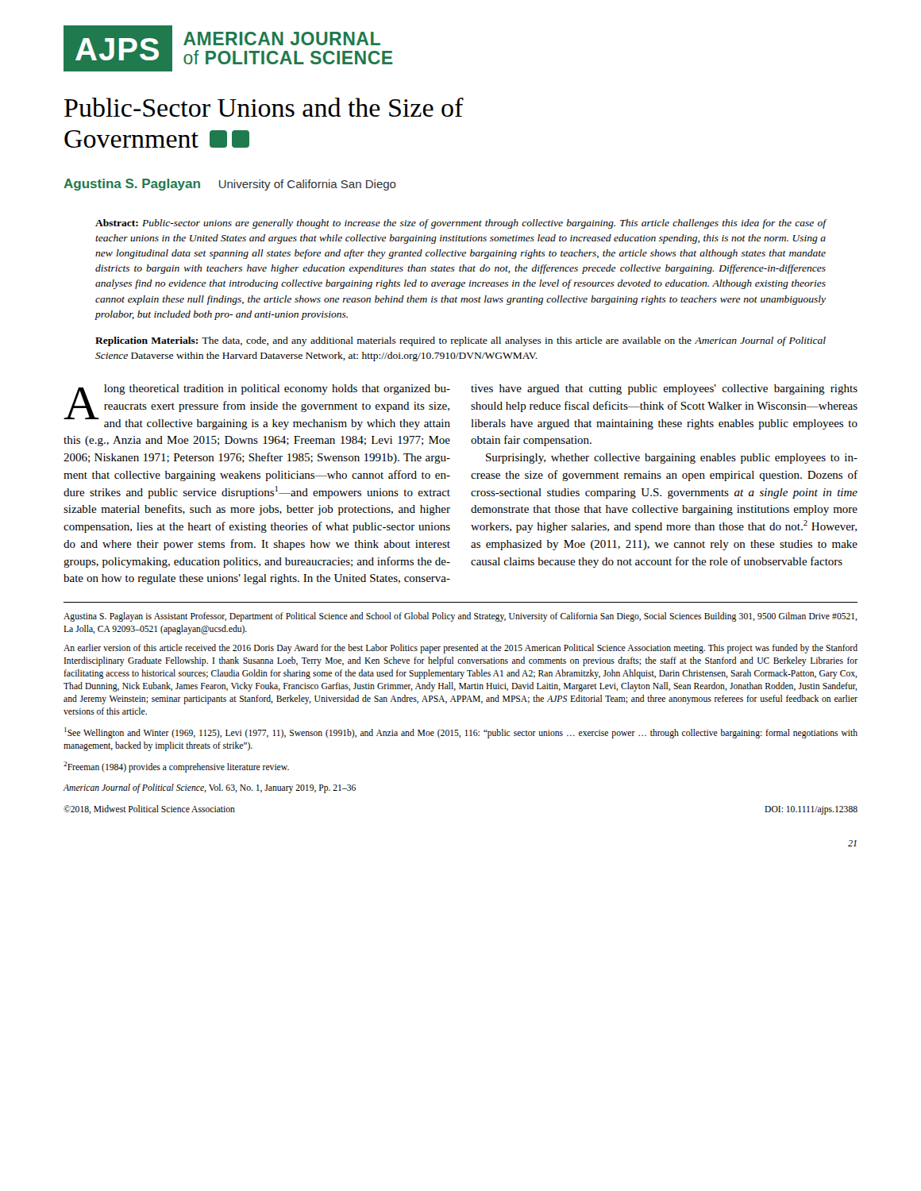AJPS
AMERICAN JOURNAL of POLITICAL SCIENCE
Public-Sector Unions and the Size of
Government
Agustina S. Paglayan University of California San Diego
Abstract: Public-sector unions are generally thought to increase the size of government through collective bargaining. This article challenges this idea for the case of teacher unions in the United States and argues that while collective bargaining institutions sometimes lead to increased education spending, this is not the norm. Using a new longitudinal data set spanning all states before and after they granted collective bargaining rights to teachers, the article shows that although states that mandate districts to bargain with teachers have higher education expenditures than states that do not, the differences precede collective bargaining. Difference-in-differences analyses find no evidence that introducing collective bargaining rights led to average increases in the level of resources devoted to education. Although existing theories cannot explain these null findings, the article shows one reason behind them is that most laws granting collective bargaining rights to teachers were not unambiguously prolabor, but included both pro- and anti-union provisions.
Replication Materials: The data, code, and any additional materials required to replicate all analyses in this article are available on the American Journal of Political Science Dataverse within the Harvard Dataverse Network, at: http://doi.org/10.7910/DVN/WGWMAV.
Along theoretical tradition in political economy holds that organized bureaucrats exert pressure from inside the government to expand its size, and that collective bargaining is a key mechanism by which they attain this (e.g., Anzia and Moe 2015; Downs 1964; Freeman 1984; Levi 1977; Moe 2006; Niskanen 1971; Peterson 1976; Shefter 1985; Swenson 1991b). The argument that collective bargaining weakens politicians—who cannot afford to endure strikes and public service disruptions1—and empowers unions to extract sizable material benefits, such as more jobs, better job protections, and higher compensation, lies at the heart of existing theories of what public-sector unions do and where their power stems from. It shapes how we think about interest groups, policymaking, education politics, and bureaucracies; and informs the debate on how to regulate these unions' legal rights. In the United States, conservatives have argued that cutting public employees' collective bargaining rights should help reduce fiscal deficits—think of Scott Walker in Wisconsin—whereas liberals have argued that maintaining these rights enables public employees to obtain fair compensation.
Surprisingly, whether collective bargaining enables public employees to increase the size of government remains an open empirical question. Dozens of cross-sectional studies comparing U.S. governments at a single point in time demonstrate that those that have collective bargaining institutions employ more workers, pay higher salaries, and spend more than those that do not.2 However, as emphasized by Moe (2011, 211), we cannot rely on these studies to make causal claims because they do not account for the role of unobservable factors
Agustina S. Paglayan is Assistant Professor, Department of Political Science and School of Global Policy and Strategy, University of California San Diego, Social Sciences Building 301, 9500 Gilman Drive #0521, La Jolla, CA 92093–0521 (apaglayan@ucsd.edu).
An earlier version of this article received the 2016 Doris Day Award for the best Labor Politics paper presented at the 2015 American Political Science Association meeting. This project was funded by the Stanford Interdisciplinary Graduate Fellowship. I thank Susanna Loeb, Terry Moe, and Ken Scheve for helpful conversations and comments on previous drafts; the staff at the Stanford and UC Berkeley Libraries for facilitating access to historical sources; Claudia Goldin for sharing some of the data used for Supplementary Tables A1 and A2; Ran Abramitzky, John Ahlquist, Darin Christensen, Sarah Cormack-Patton, Gary Cox, Thad Dunning, Nick Eubank, James Fearon, Vicky Fouka, Francisco Garfias, Justin Grimmer, Andy Hall, Martin Huici, David Laitin, Margaret Levi, Clayton Nall, Sean Reardon, Jonathan Rodden, Justin Sandefur, and Jeremy Weinstein; seminar participants at Stanford, Berkeley, Universidad de San Andres, APSA, APPAM, and MPSA; the AJPS Editorial Team; and three anonymous referees for useful feedback on earlier versions of this article.
1 See Wellington and Winter (1969, 1125), Levi (1977, 11), Swenson (1991b), and Anzia and Moe (2015, 116: “public sector unions … exercise power … through collective bargaining: formal negotiations with management, backed by implicit threats of strike”).
2 Freeman (1984) provides a comprehensive literature review.
American Journal of Political Science, Vol. 63, No. 1, January 2019, Pp. 21–36
©2018, Midwest Political Science Association DOI: 10.1111/ajps.12388
21